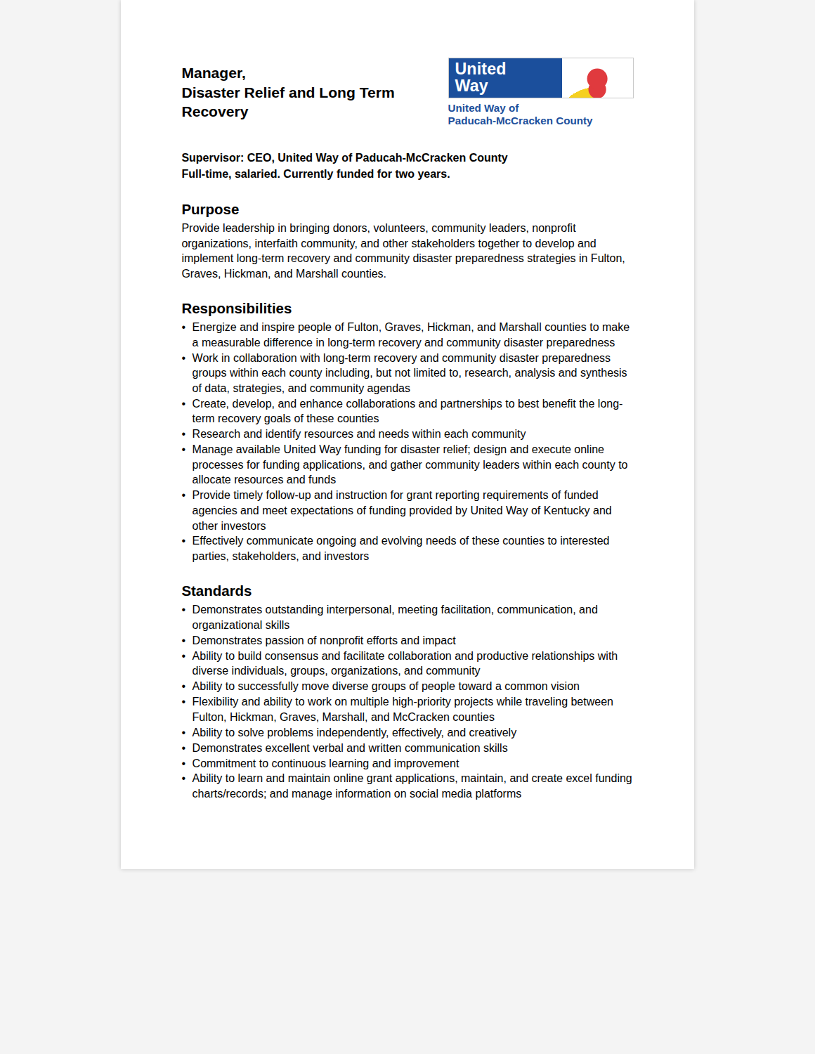Manager, Disaster Relief and Long Term Recovery
United
Way
United Way of
Paducah-McCracken County
Supervisor: CEO, United Way of Paducah-McCracken County
Full-time, salaried. Currently funded for two years.
Purpose
Provide leadership in bringing donors, volunteers, community leaders, nonprofit organizations, interfaith community, and other stakeholders together to develop and implement long-term recovery and community disaster preparedness strategies in Fulton, Graves, Hickman, and Marshall counties.
Responsibilities
Energize and inspire people of Fulton, Graves, Hickman, and Marshall counties to make a measurable difference in long-term recovery and community disaster preparedness
Work in collaboration with long-term recovery and community disaster preparedness groups within each county including, but not limited to, research, analysis and synthesis of data, strategies, and community agendas
Create, develop, and enhance collaborations and partnerships to best benefit the long-term recovery goals of these counties
Research and identify resources and needs within each community
Manage available United Way funding for disaster relief; design and execute online processes for funding applications, and gather community leaders within each county to allocate resources and funds
Provide timely follow-up and instruction for grant reporting requirements of funded agencies and meet expectations of funding provided by United Way of Kentucky and other investors
Effectively communicate ongoing and evolving needs of these counties to interested parties, stakeholders, and investors
Standards
Demonstrates outstanding interpersonal, meeting facilitation, communication, and organizational skills
Demonstrates passion of nonprofit efforts and impact
Ability to build consensus and facilitate collaboration and productive relationships with diverse individuals, groups, organizations, and community
Ability to successfully move diverse groups of people toward a common vision
Flexibility and ability to work on multiple high-priority projects while traveling between Fulton, Hickman, Graves, Marshall, and McCracken counties
Ability to solve problems independently, effectively, and creatively
Demonstrates excellent verbal and written communication skills
Commitment to continuous learning and improvement
Ability to learn and maintain online grant applications, maintain, and create excel funding charts/records; and manage information on social media platforms